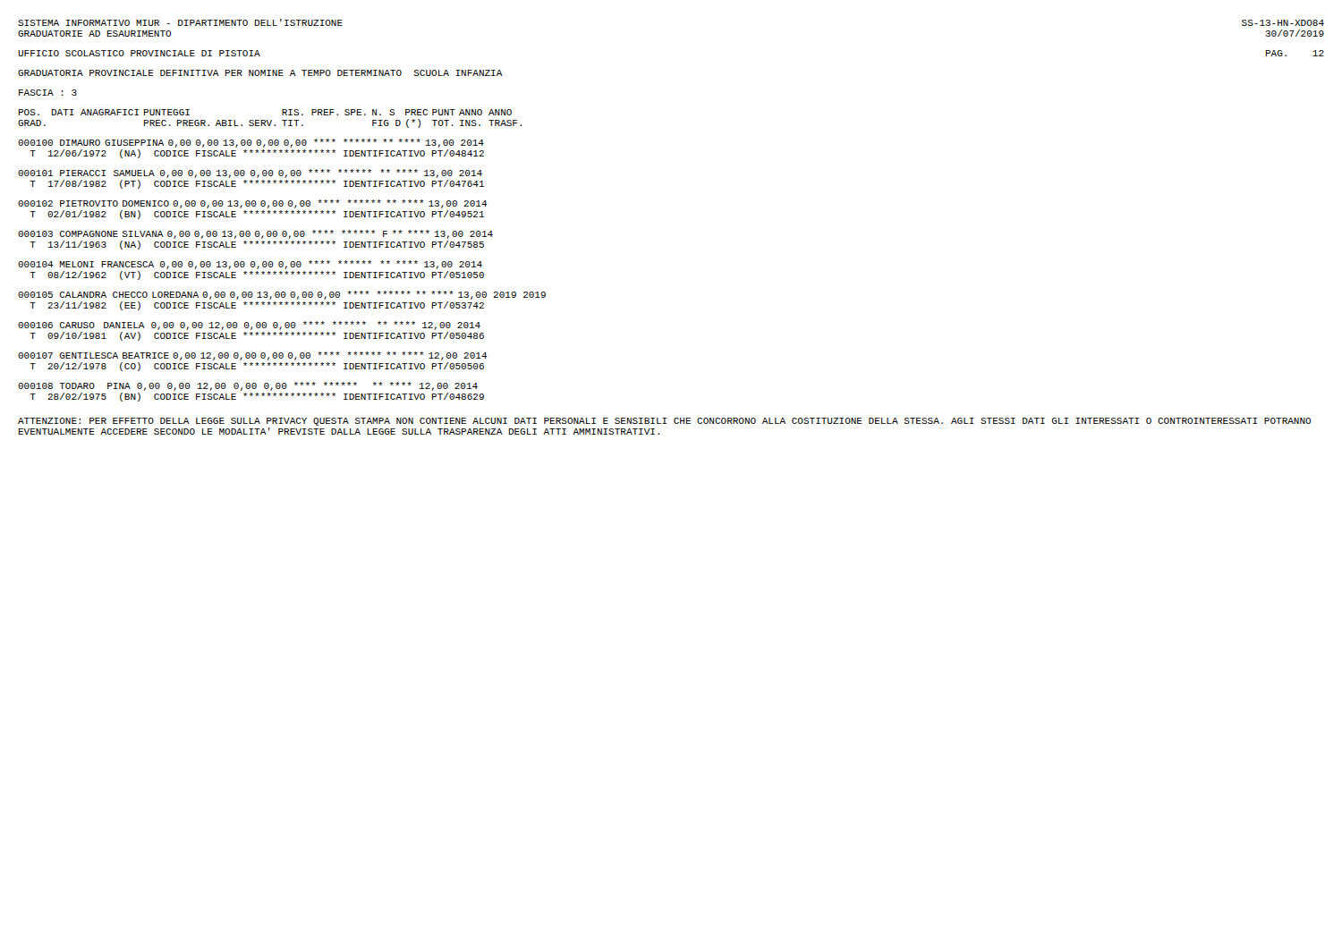SISTEMA INFORMATIVO MIUR - DIPARTIMENTO DELL'ISTRUZIONE SS-13-HN-XDO84
GRADUATORIE AD ESAURIMENTO 30/07/2019
UFFICIO SCOLASTICO PROVINCIALE DI PISTOIA PAG. 12
GRADUATORIA PROVINCIALE DEFINITIVA PER NOMINE A TEMPO DETERMINATO SCUOLA INFANZIA
FASCIA : 3
| POS. | DATI ANAGRAFICI | PUNTEGGI | RIS. PREF. | SPE. | N. S | PREC | PUNT | ANNO ANNO |
| GRAD. | | PREC. | PREGR. | ABIL. | SERV. | TIT. | | FIG D | (*) | TOT. | INS. TRASF. |
| 000100 DIMAURO | GIUSEPPINA | 0,00 | 0,00 | 13,00 | 0,00 | 0,00 **** ****** | ** | **** | 13,00 2014 |
| T 12/06/1972 (NA) CODICE FISCALE **************** IDENTIFICATIVO PT/048412 |
| 000101 PIERACCI | SAMUELA | 0,00 | 0,00 | 13,00 | 0,00 | 0,00 **** ****** | ** | **** | 13,00 2014 |
| T 17/08/1982 (PT) CODICE FISCALE **************** IDENTIFICATIVO PT/047641 |
| 000102 PIETROVITO | DOMENICO | 0,00 | 0,00 | 13,00 | 0,00 | 0,00 **** ****** | ** | **** | 13,00 2014 |
| T 02/01/1982 (BN) CODICE FISCALE **************** IDENTIFICATIVO PT/049521 |
| 000103 COMPAGNONE | SILVANA | 0,00 | 0,00 | 13,00 | 0,00 | 0,00 **** ****** F | ** | **** | 13,00 2014 |
| T 13/11/1963 (NA) CODICE FISCALE **************** IDENTIFICATIVO PT/047585 |
| 000104 MELONI | FRANCESCA | 0,00 | 0,00 | 13,00 | 0,00 | 0,00 **** ****** | ** | **** | 13,00 2014 |
| T 08/12/1962 (VT) CODICE FISCALE **************** IDENTIFICATIVO PT/051050 |
| 000105 CALANDRA CHECCO | LOREDANA | 0,00 | 0,00 | 13,00 | 0,00 | 0,00 **** ****** | ** | **** | 13,00 2019 2019 |
| T 23/11/1982 (EE) CODICE FISCALE **************** IDENTIFICATIVO PT/053742 |
| 000106 CARUSO | DANIELA | 0,00 | 0,00 | 12,00 | 0,00 | 0,00 **** ****** | ** | **** | 12,00 2014 |
| T 09/10/1981 (AV) CODICE FISCALE **************** IDENTIFICATIVO PT/050486 |
| 000107 GENTILESCA | BEATRICE | 0,00 | 12,00 | 0,00 | 0,00 | 0,00 **** ****** | ** | **** | 12,00 2014 |
| T 20/12/1978 (CO) CODICE FISCALE **************** IDENTIFICATIVO PT/050506 |
| 000108 TODARO | PINA | 0,00 | 0,00 | 12,00 | 0,00 | 0,00 **** ****** | ** | **** | 12,00 2014 |
| T 28/02/1975 (BN) CODICE FISCALE **************** IDENTIFICATIVO PT/048629 |
ATTENZIONE: PER EFFETTO DELLA LEGGE SULLA PRIVACY QUESTA STAMPA NON CONTIENE ALCUNI DATI PERSONALI E SENSIBILI CHE CONCORRONO ALLA COSTITUZIONE DELLA STESSA. AGLI STESSI DATI GLI INTERESSATI O CONTROINTERESSATI POTRANNO EVENTUALMENTE ACCEDERE SECONDO LE MODALITA' PREVISTE DALLA LEGGE SULLA TRASPARENZA DEGLI ATTI AMMINISTRATIVI.